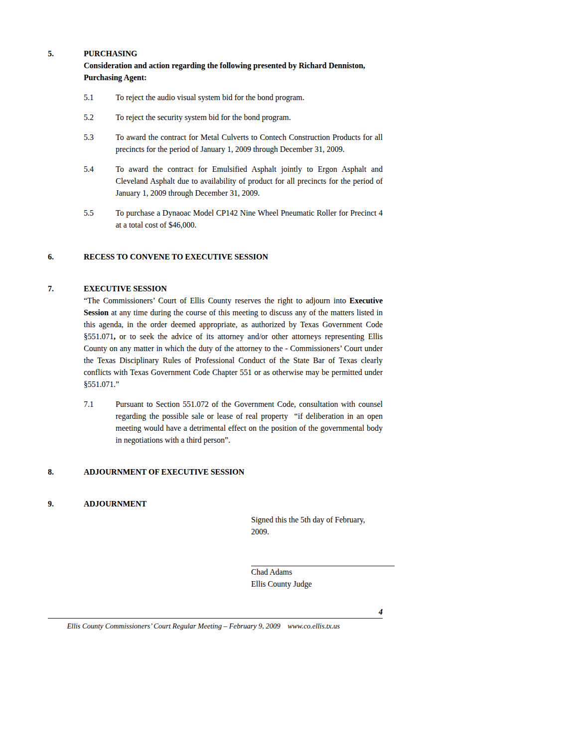5.
PURCHASING
Consideration and action regarding the following presented by Richard Denniston, Purchasing Agent:
5.1
To reject the audio visual system bid for the bond program.
5.2
To reject the security system bid for the bond program.
5.3
To award the contract for Metal Culverts to Contech Construction Products for all precincts for the period of January 1, 2009 through December 31, 2009.
5.4
To award the contract for Emulsified Asphalt jointly to Ergon Asphalt and Cleveland Asphalt due to availability of product for all precincts for the period of January 1, 2009 through December 31, 2009.
5.5
To purchase a Dynaoac Model CP142 Nine Wheel Pneumatic Roller for Precinct 4 at a total cost of $46,000.
6.
RECESS TO CONVENE TO EXECUTIVE SESSION
7.
EXECUTIVE SESSION
“The Commissioners’ Court of Ellis County reserves the right to adjourn into Executive Session at any time during the course of this meeting to discuss any of the matters listed in this agenda, in the order deemed appropriate, as authorized by Texas Government Code §551.071, or to seek the advice of its attorney and/or other attorneys representing Ellis County on any matter in which the duty of the attorney to the - Commissioners’ Court under the Texas Disciplinary Rules of Professional Conduct of the State Bar of Texas clearly conflicts with Texas Government Code Chapter 551 or as otherwise may be permitted under §551.071.”
7.1
Pursuant to Section 551.072 of the Government Code, consultation with counsel regarding the possible sale or lease of real property “if deliberation in an open meeting would have a detrimental effect on the position of the governmental body in negotiations with a third person”.
8.
ADJOURNMENT OF EXECUTIVE SESSION
9.
ADJOURNMENT
Signed this the 5th day of February, 2009.
Chad Adams
Ellis County Judge
4
Ellis County Commissioners’ Court Regular Meeting – February 9, 2009 www.co.ellis.tx.us